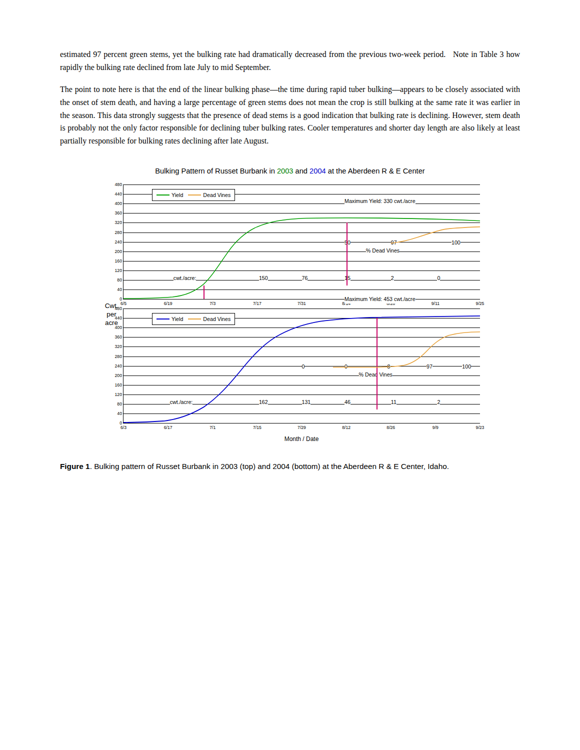estimated 97 percent green stems, yet the bulking rate had dramatically decreased from the previous two-week period. Note in Table 3 how rapidly the bulking rate declined from late July to mid September.
The point to note here is that the end of the linear bulking phase—the time during rapid tuber bulking—appears to be closely associated with the onset of stem death, and having a large percentage of green stems does not mean the crop is still bulking at the same rate it was earlier in the season. This data strongly suggests that the presence of dead stems is a good indication that bulking rate is declining. However, stem death is probably not the only factor responsible for declining tuber bulking rates. Cooler temperatures and shorter day length are also likely at least partially responsible for bulking rates declining after late August.
Bulking Pattern of Russet Burbank in 2003 and 2004 at the Aberdeen R & E Center
Cwt.
per
acre
480
440
400
360
320
280
240
200
160
120
80
40
0
6/5
6/19
7/3
7/17
7/31
8/14
8/28
9/11
9/25
Yield Dead Vines
Maximum Yield: 330 cwt./acre
50
97
100
% Dead Vines
cwt./acre:
150
76
15
2
0
Maximum Yield: 453 cwt./acre
480
440
400
360
320
280
240
200
160
120
80
40
0
6/3
6/17
7/1
7/15
7/29
8/12
8/26
9/9
9/23
Yield Dead Vines
0
0
8
97
100
% Dead Vines
cwt./acre:
162
131
46
11
2
Month / Date
Figure 1. Bulking pattern of Russet Burbank in 2003 (top) and 2004 (bottom) at the Aberdeen R & E Center, Idaho.